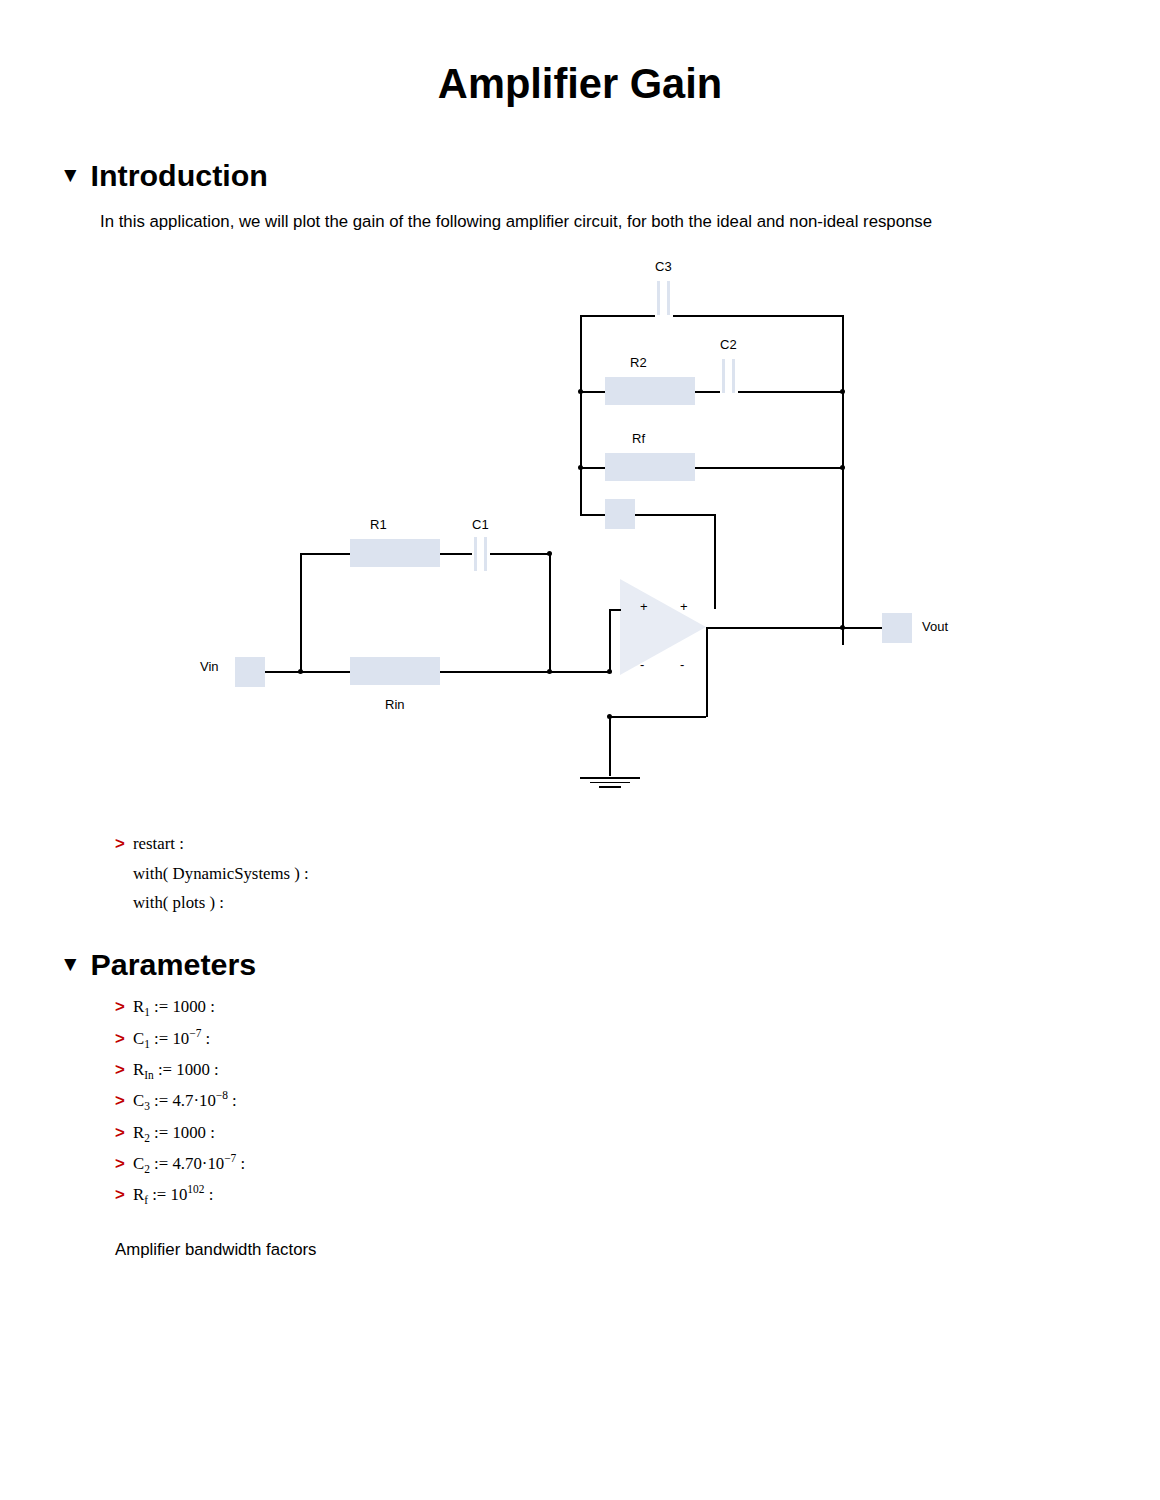Amplifier Gain
▼
Introduction
In this application, we will plot the gain of the following amplifier circuit, for both the ideal and non-ideal response
C3
C2
R2
Rf
R1
C1
Vin
Rin
+
+
-
-
Vout
> restart :
with( DynamicSystems ) :
with( plots ) :
▼
Parameters
> R1 := 1000 :
> C1 := 10−7 :
> RIn := 1000 :
> C3 := 4.7·10−8 :
> R2 := 1000 :
> C2 := 4.70·10−7 :
> Rf := 10102 :
Amplifier bandwidth factors